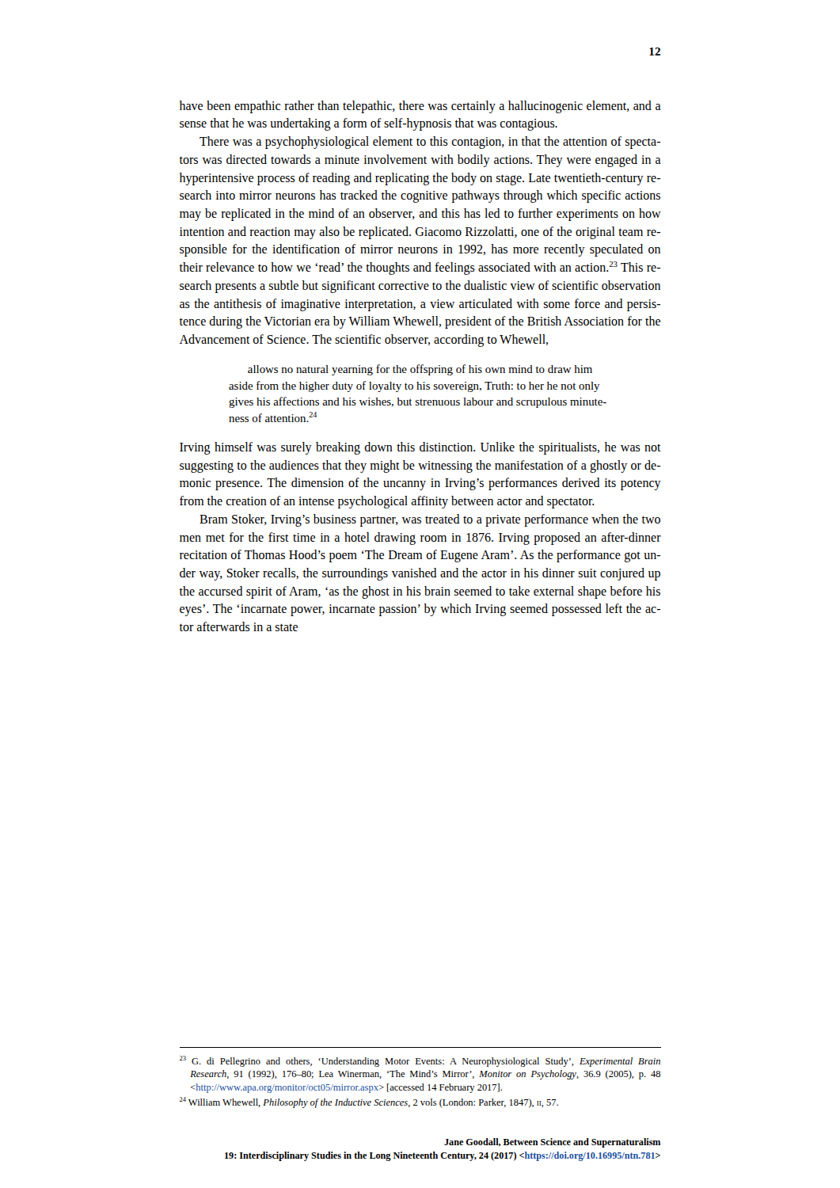12
have been empathic rather than telepathic, there was certainly a hallucinogenic element, and a sense that he was undertaking a form of self-hypnosis that was contagious.
There was a psychophysiological element to this contagion, in that the attention of spectators was directed towards a minute involvement with bodily actions. They were engaged in a hyperintensive process of reading and replicating the body on stage. Late twentieth-century research into mirror neurons has tracked the cognitive pathways through which specific actions may be replicated in the mind of an observer, and this has led to further experiments on how intention and reaction may also be replicated. Giacomo Rizzolatti, one of the original team responsible for the identification of mirror neurons in 1992, has more recently speculated on their relevance to how we ‘read’ the thoughts and feelings associated with an action.23 This research presents a subtle but significant corrective to the dualistic view of scientific observation as the antithesis of imaginative interpretation, a view articulated with some force and persistence during the Victorian era by William Whewell, president of the British Association for the Advancement of Science. The scientific observer, according to Whewell,
allows no natural yearning for the offspring of his own mind to draw him aside from the higher duty of loyalty to his sovereign, Truth: to her he not only gives his affections and his wishes, but strenuous labour and scrupulous minuteness of attention.24
Irving himself was surely breaking down this distinction. Unlike the spiritualists, he was not suggesting to the audiences that they might be witnessing the manifestation of a ghostly or demonic presence. The dimension of the uncanny in Irving’s performances derived its potency from the creation of an intense psychological affinity between actor and spectator.
Bram Stoker, Irving’s business partner, was treated to a private performance when the two men met for the first time in a hotel drawing room in 1876. Irving proposed an after-dinner recitation of Thomas Hood’s poem ‘The Dream of Eugene Aram’. As the performance got under way, Stoker recalls, the surroundings vanished and the actor in his dinner suit conjured up the accursed spirit of Aram, ‘as the ghost in his brain seemed to take external shape before his eyes’. The ‘incarnate power, incarnate passion’ by which Irving seemed possessed left the actor afterwards in a state
23 G. di Pellegrino and others, ‘Understanding Motor Events: A Neurophysiological Study’, Experimental Brain Research, 91 (1992), 176–80; Lea Winerman, ‘The Mind’s Mirror’, Monitor on Psychology, 36.9 (2005), p. 48 <http://www.apa.org/monitor/oct05/mirror.aspx> [accessed 14 February 2017].
24 William Whewell, Philosophy of the Inductive Sciences, 2 vols (London: Parker, 1847), ii, 57.
Jane Goodall, Between Science and Supernaturalism
19: Interdisciplinary Studies in the Long Nineteenth Century, 24 (2017) <https://doi.org/10.16995/ntn.781>